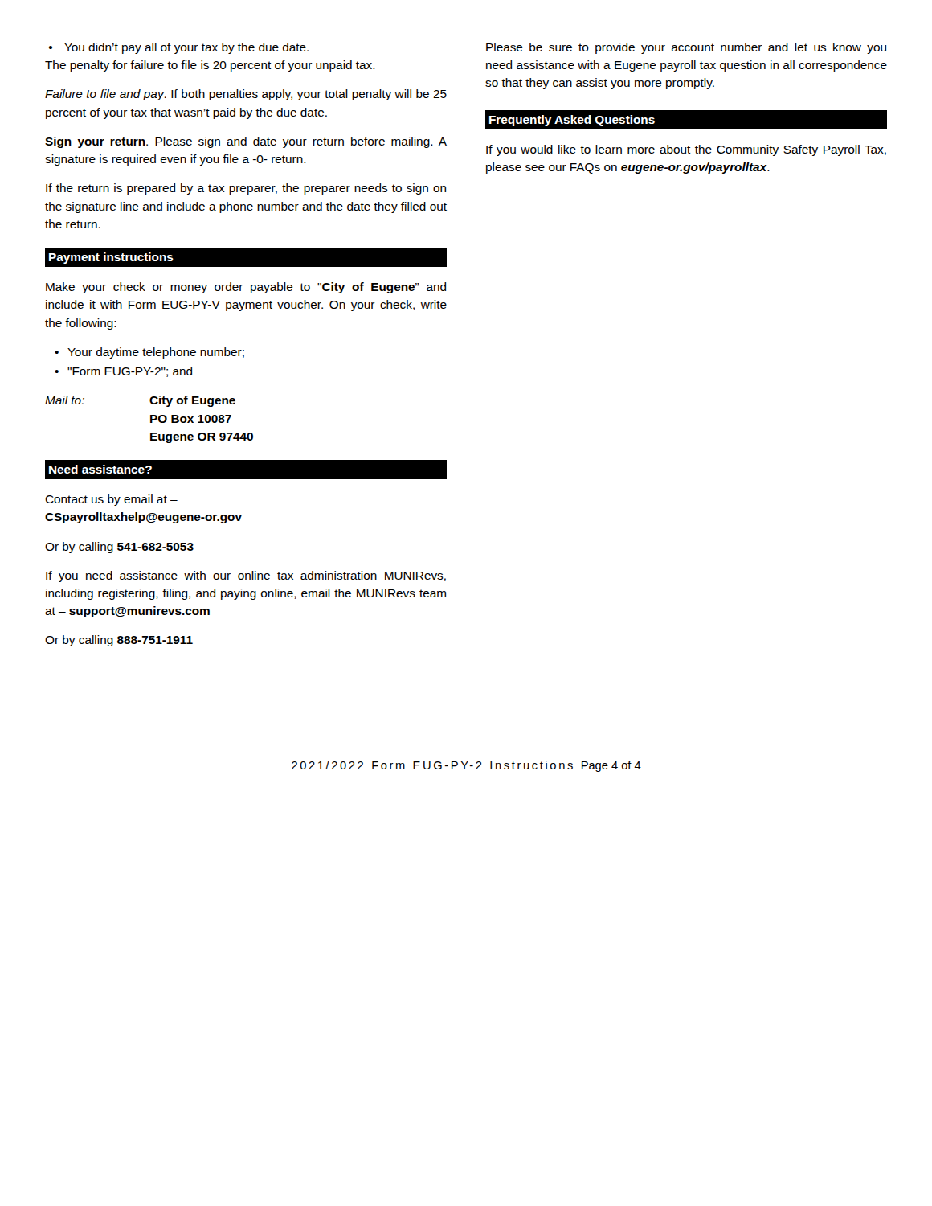• You didn’t pay all of your tax by the due date.
The penalty for failure to file is 20 percent of your unpaid tax.
Failure to file and pay. If both penalties apply, your total penalty will be 25 percent of your tax that wasn’t paid by the due date.
Sign your return. Please sign and date your return before mailing. A signature is required even if you file a -0- return.
If the return is prepared by a tax preparer, the preparer needs to sign on the signature line and include a phone number and the date they filled out the return.
Payment instructions
Make your check or money order payable to "City of Eugene” and include it with Form EUG-PY-V payment voucher. On your check, write the following:
Your daytime telephone number;
"Form EUG-PY-2"; and
Mail to:
City of Eugene
PO Box 10087
Eugene OR 97440
Need assistance?
Contact us by email at –
CSpayrolltaxhelp@eugene-or.gov
Or by calling 541-682-5053
If you need assistance with our online tax administration MUNIRevs, including registering, filing, and paying online, email the MUNIRevs team at – support@munirevs.com
Or by calling 888-751-1911
Please be sure to provide your account number and let us know you need assistance with a Eugene payroll tax question in all correspondence so that they can assist you more promptly.
Frequently Asked Questions
If you would like to learn more about the Community Safety Payroll Tax, please see our FAQs on eugene-or.gov/payrolltax.
2021/2022 Form EUG-PY-2 Instructions Page 4 of 4